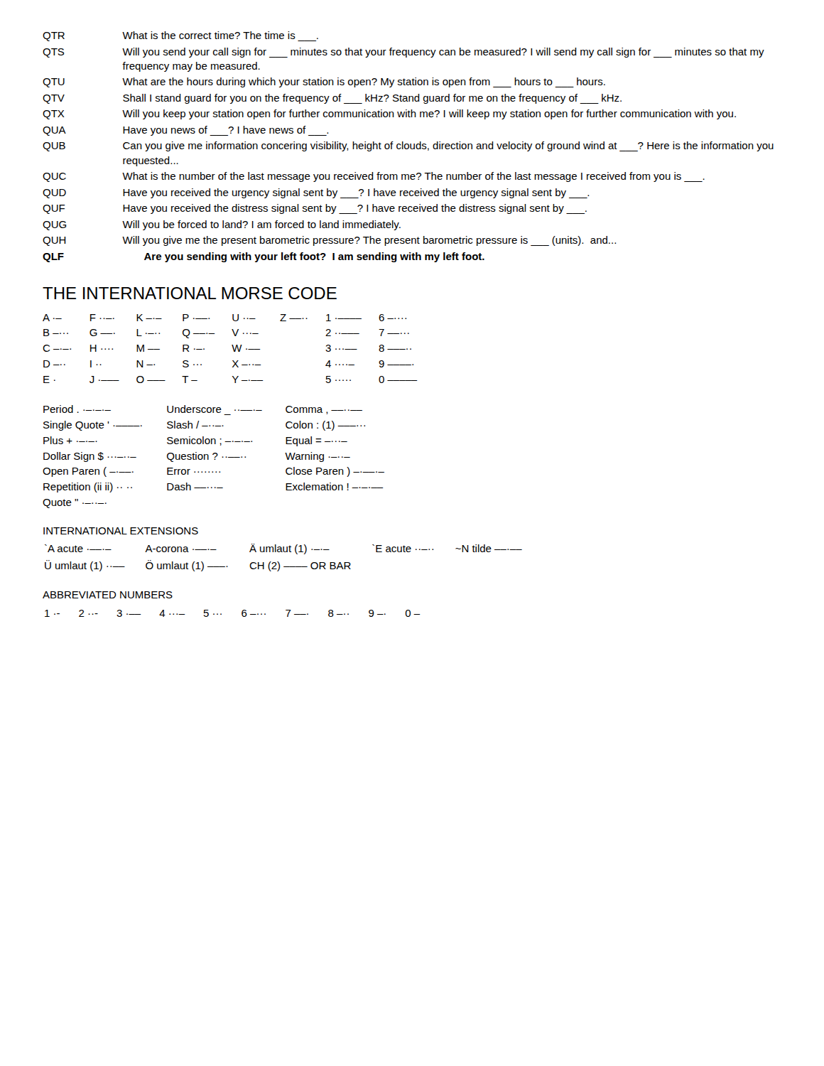QTR
What is the correct time? The time is ___.
QTS
Will you send your call sign for ___ minutes so that your frequency can be measured? I will send my call sign for ___ minutes so that my frequency may be measured.
QTU
What are the hours during which your station is open? My station is open from ___ hours to ___ hours.
QTV
Shall I stand guard for you on the frequency of ___ kHz? Stand guard for me on the frequency of ___ kHz.
QTX
Will you keep your station open for further communication with me? I will keep my station open for further communication with you.
QUA
Have you news of ___? I have news of ___.
QUB
Can you give me information concering visibility, height of clouds, direction and velocity of ground wind at ___? Here is the information you requested...
QUC
What is the number of the last message you received from me? The number of the last message I received from you is ___.
QUD
Have you received the urgency signal sent by ___? I have received the urgency signal sent by ___.
QUF
Have you received the distress signal sent by ___? I have received the distress signal sent by ___.
QUG
Will you be forced to land? I am forced to land immediately.
QUH
Will you give me the present barometric pressure? The present barometric pressure is ___ (units). and...
QLF
Are you sending with your left foot? I am sending with my left foot.
THE INTERNATIONAL MORSE CODE
| A ·– | F ··–· | K –·– | P ·––· | U ··– | Z ––·· | 1 ·–––– | 6 –···· |
| B –··· | G ––· | L ·–·· | Q ––·– | V ···– | | 2 ··––– | 7 ––··· |
| C –·–· | H ···· | M –– | R ·–· | W ·–– | | 3 ···–– | 8 –––·· |
| D –·· | I ·· | N –· | S ··· | X –··– | | 4 ····– | 9 ––––· |
| E · | J ·––– | O ––– | T – | Y –·–– | | 5 ····· | 0 ––––– |
| Period . ·–·–·– | Underscore _ ··––·– | Comma , ––··–– |
| Single Quote ' ·––––· | Slash / –··–· | Colon : (1) –––··· |
| Plus + ·–·–· | Semicolon ; –·–·–· | Equal = –···– |
| Dollar Sign $ ···–··– | Question ? ··––·· | Warning ·–··– |
| Open Paren ( –·––· | Error ········ | Close Paren ) –·––·– |
| Repetition (ii ii) ·· ·· | Dash ––···– | Exclemation ! –·–·–– |
| Quote " ·–··–· | | |
International Extensions
| `A acute ·––·– | A-corona ·––·– | Ä umlaut (1) ·–·– | `E acute ··–·· | ~N tilde ––·–– |
| Ü umlaut (1) ··–– | Ö umlaut (1) –––· | CH (2) –––– OR BAR | | |
Abbreviated Numbers
| 1 ·- | 2 ··- | 3 ·–– | 4 ···– | 5 ··· | 6 –··· | 7 ––· | 8 –·· | 9 –· | 0 – |